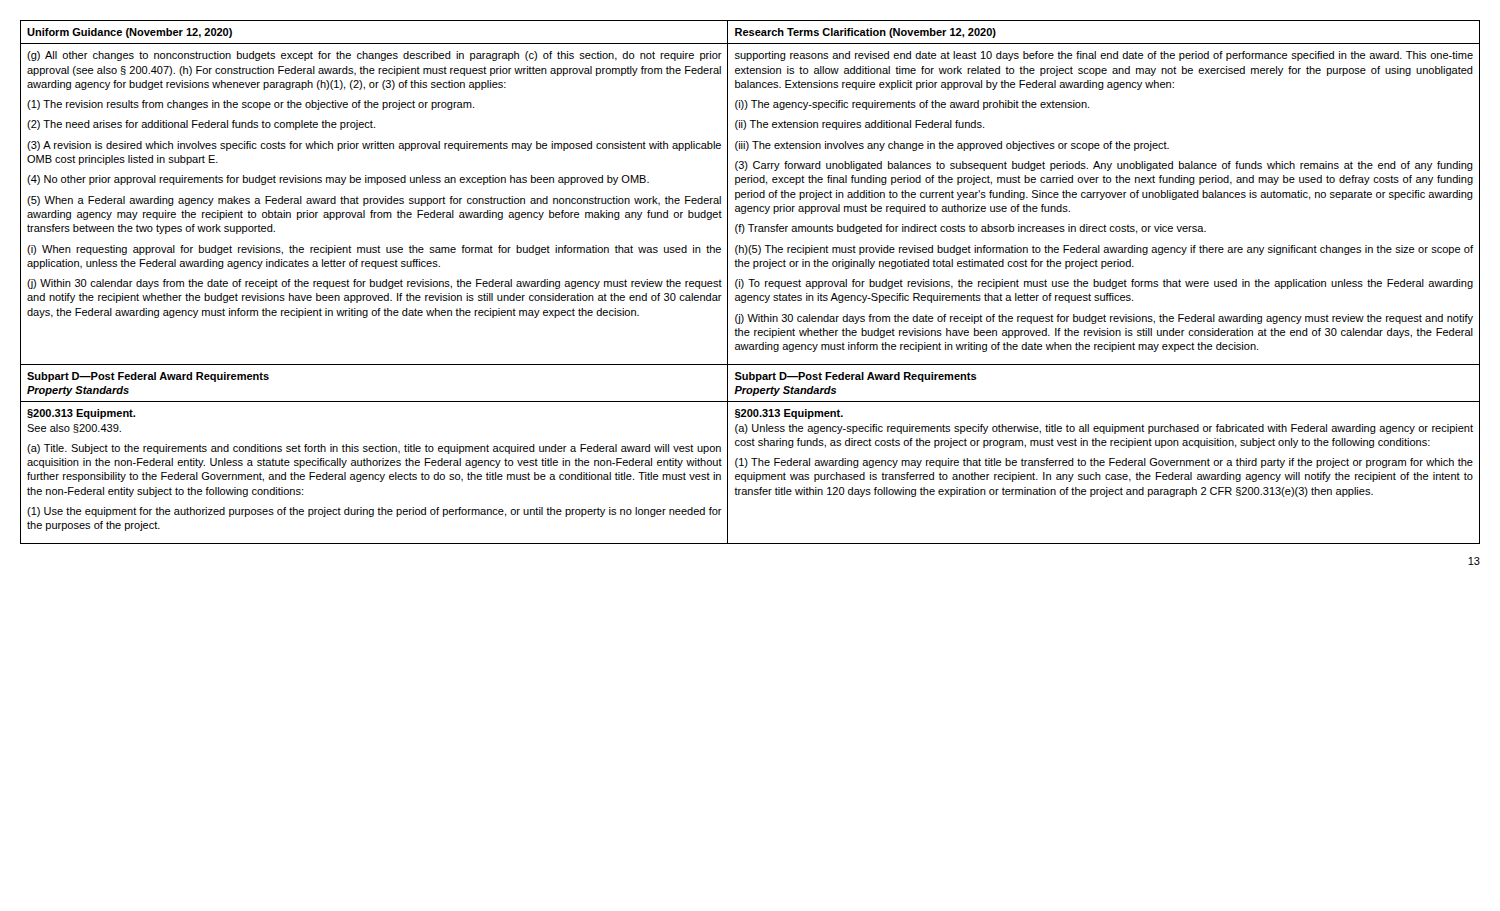| Uniform Guidance (November 12, 2020) | Research Terms Clarification (November 12, 2020) |
| --- | --- |
| (g) All other changes to nonconstruction budgets except for the changes described in paragraph (c) of this section, do not require prior approval (see also § 200.407). (h) For construction Federal awards, the recipient must request prior written approval promptly from the Federal awarding agency for budget revisions whenever paragraph (h)(1), (2), or (3) of this section applies: (1) The revision results from changes in the scope or the objective of the project or program. (2) The need arises for additional Federal funds to complete the project. (3) A revision is desired which involves specific costs for which prior written approval requirements may be imposed consistent with applicable OMB cost principles listed in subpart E. (4) No other prior approval requirements for budget revisions may be imposed unless an exception has been approved by OMB. (5) When a Federal awarding agency makes a Federal award that provides support for construction and nonconstruction work, the Federal awarding agency may require the recipient to obtain prior approval from the Federal awarding agency before making any fund or budget transfers between the two types of work supported. (i) When requesting approval for budget revisions, the recipient must use the same format for budget information that was used in the application, unless the Federal awarding agency indicates a letter of request suffices. (j) Within 30 calendar days from the date of receipt of the request for budget revisions, the Federal awarding agency must review the request and notify the recipient whether the budget revisions have been approved. If the revision is still under consideration at the end of 30 calendar days, the Federal awarding agency must inform the recipient in writing of the date when the recipient may expect the decision. | supporting reasons and revised end date at least 10 days before the final end date of the period of performance specified in the award. This one-time extension is to allow additional time for work related to the project scope and may not be exercised merely for the purpose of using unobligated balances. Extensions require explicit prior approval by the Federal awarding agency when: (i)) The agency-specific requirements of the award prohibit the extension. (ii) The extension requires additional Federal funds. (iii) The extension involves any change in the approved objectives or scope of the project. (3) Carry forward unobligated balances to subsequent budget periods. Any unobligated balance of funds which remains at the end of any funding period, except the final funding period of the project, must be carried over to the next funding period, and may be used to defray costs of any funding period of the project in addition to the current year's funding. Since the carryover of unobligated balances is automatic, no separate or specific awarding agency prior approval must be required to authorize use of the funds. (f) Transfer amounts budgeted for indirect costs to absorb increases in direct costs, or vice versa. (h)(5) The recipient must provide revised budget information to the Federal awarding agency if there are any significant changes in the size or scope of the project or in the originally negotiated total estimated cost for the project period. (i) To request approval for budget revisions, the recipient must use the budget forms that were used in the application unless the Federal awarding agency states in its Agency-Specific Requirements that a letter of request suffices. (j) Within 30 calendar days from the date of receipt of the request for budget revisions, the Federal awarding agency must review the request and notify the recipient whether the budget revisions have been approved. If the revision is still under consideration at the end of 30 calendar days, the Federal awarding agency must inform the recipient in writing of the date when the recipient may expect the decision. |
| Subpart D—Post Federal Award Requirements Property Standards | Subpart D—Post Federal Award Requirements Property Standards |
| §200.313 Equipment. See also §200.439. (a) Title. Subject to the requirements and conditions set forth in this section, title to equipment acquired under a Federal award will vest upon acquisition in the non-Federal entity. Unless a statute specifically authorizes the Federal agency to vest title in the non-Federal entity without further responsibility to the Federal Government, and the Federal agency elects to do so, the title must be a conditional title. Title must vest in the non-Federal entity subject to the following conditions: (1) Use the equipment for the authorized purposes of the project during the period of performance, or until the property is no longer needed for the purposes of the project. | §200.313 Equipment. (a) Unless the agency-specific requirements specify otherwise, title to all equipment purchased or fabricated with Federal awarding agency or recipient cost sharing funds, as direct costs of the project or program, must vest in the recipient upon acquisition, subject only to the following conditions: (1) The Federal awarding agency may require that title be transferred to the Federal Government or a third party if the project or program for which the equipment was purchased is transferred to another recipient. In any such case, the Federal awarding agency will notify the recipient of the intent to transfer title within 120 days following the expiration or termination of the project and paragraph 2 CFR §200.313(e)(3) then applies. |
13